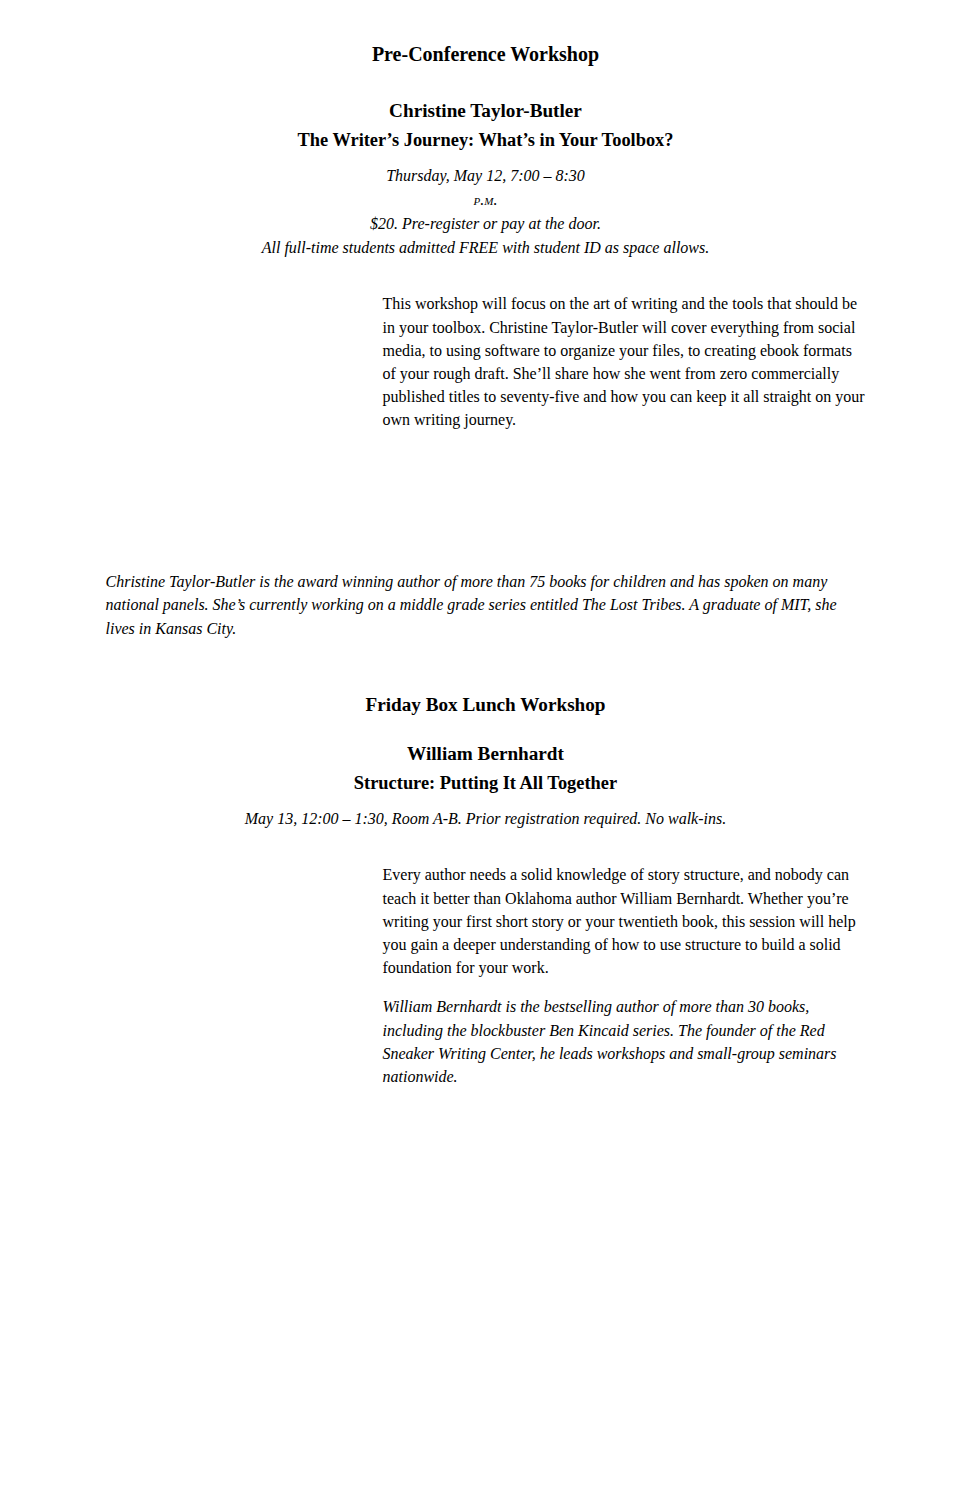Pre-Conference Workshop
Christine Taylor-Butler
The Writer’s Journey: What’s in Your Toolbox?
Thursday, May 12, 7:00 – 8:30 p.m. $20. Pre-register or pay at the door. All full-time students admitted FREE with student ID as space allows.
This workshop will focus on the art of writing and the tools that should be in your toolbox. Christine Taylor-Butler will cover everything from social media, to using software to organize your files, to creating ebook formats of your rough draft. She’ll share how she went from zero commercially published titles to seventy-five and how you can keep it all straight on your own writing journey.
Christine Taylor-Butler is the award winning author of more than 75 books for children and has spoken on many national panels. She’s currently working on a middle grade series entitled The Lost Tribes. A graduate of MIT, she lives in Kansas City.
Friday Box Lunch Workshop
William Bernhardt
Structure: Putting It All Together
May 13, 12:00 – 1:30, Room A-B. Prior registration required. No walk-ins.
Every author needs a solid knowledge of story structure, and nobody can teach it better than Oklahoma author William Bernhardt. Whether you’re writing your first short story or your twentieth book, this session will help you gain a deeper understanding of how to use structure to build a solid foundation for your work.
William Bernhardt is the bestselling author of more than 30 books, including the blockbuster Ben Kincaid series. The founder of the Red Sneaker Writing Center, he leads workshops and small-group seminars nationwide.